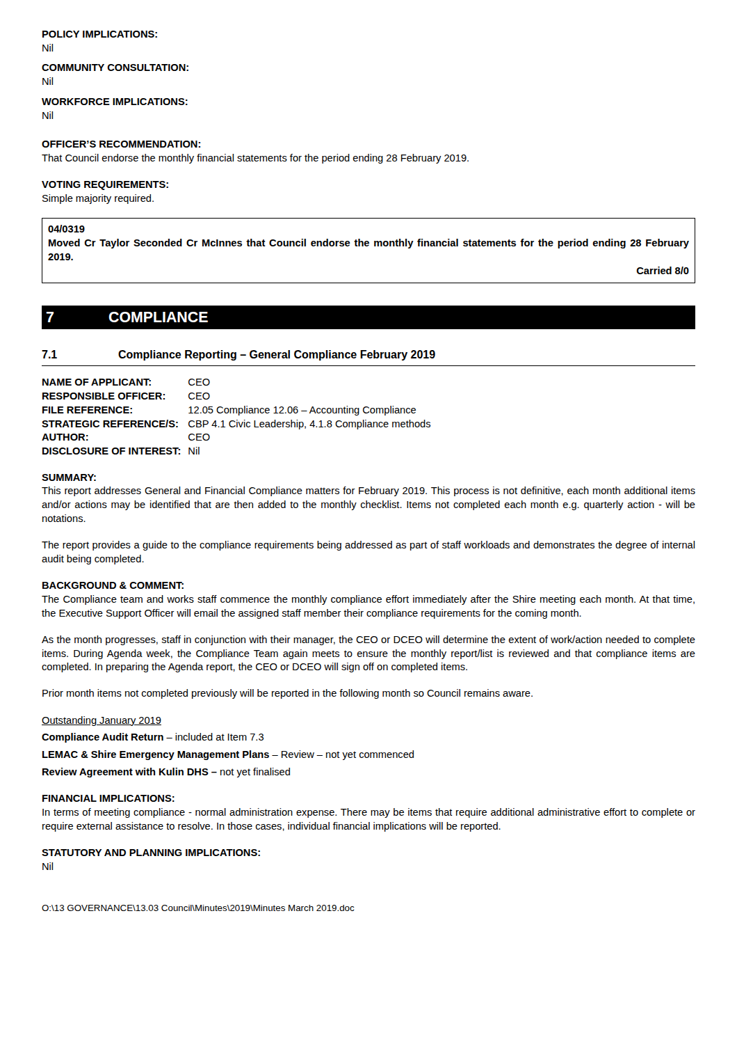POLICY IMPLICATIONS:
Nil
COMMUNITY CONSULTATION:
Nil
WORKFORCE IMPLICATIONS:
Nil
OFFICER’S RECOMMENDATION:
That Council endorse the monthly financial statements for the period ending 28 February 2019.
VOTING REQUIREMENTS:
Simple majority required.
04/0319
Moved Cr Taylor Seconded Cr McInnes that Council endorse the monthly financial statements for the period ending 28 February 2019.
Carried 8/0
7 COMPLIANCE
7.1 Compliance Reporting – General Compliance February 2019
| NAME OF APPLICANT: | CEO |
| RESPONSIBLE OFFICER: | CEO |
| FILE REFERENCE: | 12.05 Compliance 12.06 – Accounting Compliance |
| STRATEGIC REFERENCE/S: | CBP 4.1 Civic Leadership, 4.1.8 Compliance methods |
| AUTHOR: | CEO |
| DISCLOSURE OF INTEREST: | Nil |
SUMMARY:
This report addresses General and Financial Compliance matters for February 2019. This process is not definitive, each month additional items and/or actions may be identified that are then added to the monthly checklist. Items not completed each month e.g. quarterly action - will be notations.
The report provides a guide to the compliance requirements being addressed as part of staff workloads and demonstrates the degree of internal audit being completed.
BACKGROUND & COMMENT:
The Compliance team and works staff commence the monthly compliance effort immediately after the Shire meeting each month. At that time, the Executive Support Officer will email the assigned staff member their compliance requirements for the coming month.
As the month progresses, staff in conjunction with their manager, the CEO or DCEO will determine the extent of work/action needed to complete items. During Agenda week, the Compliance Team again meets to ensure the monthly report/list is reviewed and that compliance items are completed. In preparing the Agenda report, the CEO or DCEO will sign off on completed items.
Prior month items not completed previously will be reported in the following month so Council remains aware.
Outstanding January 2019
Compliance Audit Return – included at Item 7.3
LEMAC & Shire Emergency Management Plans – Review – not yet commenced
Review Agreement with Kulin DHS – not yet finalised
FINANCIAL IMPLICATIONS:
In terms of meeting compliance - normal administration expense. There may be items that require additional administrative effort to complete or require external assistance to resolve. In those cases, individual financial implications will be reported.
STATUTORY AND PLANNING IMPLICATIONS:
Nil
O:\13 GOVERNANCE\13.03 Council\Minutes\2019\Minutes March 2019.doc